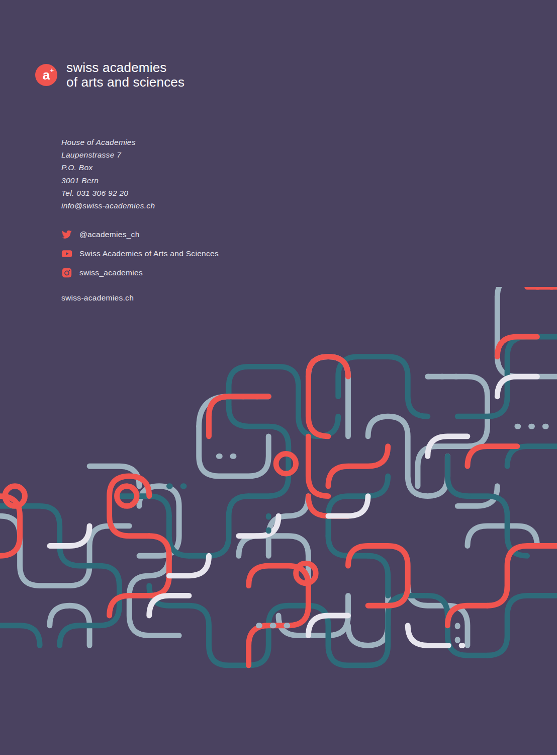a +
swiss academies
of arts and sciences
House of Academies
Laupenstrasse 7
P.O. Box
3001 Bern
Tel. 031 306 92 20
info@swiss-academies.ch
@academies_ch
Swiss Academies of Arts and Sciences
swiss_academies
swiss-academies.ch